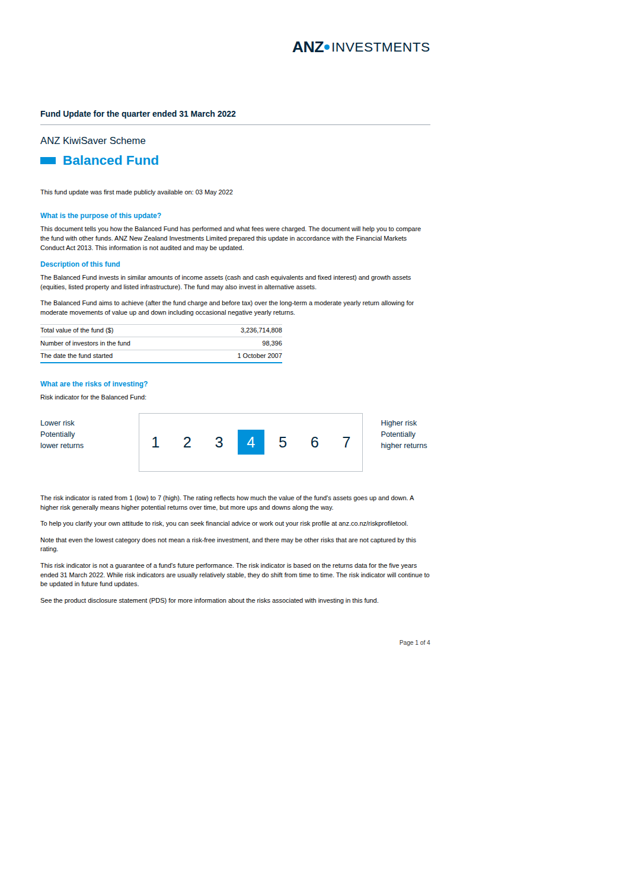ANZ INVESTMENTS
Fund Update for the quarter ended 31 March 2022
ANZ KiwiSaver Scheme
Balanced Fund
This fund update was first made publicly available on: 03 May 2022
What is the purpose of this update?
This document tells you how the Balanced Fund has performed and what fees were charged. The document will help you to compare the fund with other funds. ANZ New Zealand Investments Limited prepared this update in accordance with the Financial Markets Conduct Act 2013. This information is not audited and may be updated.
Description of this fund
The Balanced Fund invests in similar amounts of income assets (cash and cash equivalents and fixed interest) and growth assets (equities, listed property and listed infrastructure). The fund may also invest in alternative assets.
The Balanced Fund aims to achieve (after the fund charge and before tax) over the long-term a moderate yearly return allowing for moderate movements of value up and down including occasional negative yearly returns.
| Total value of the fund ($) | 3,236,714,808 |
| Number of investors in the fund | 98,396 |
| The date the fund started | 1 October 2007 |
What are the risks of investing?
Risk indicator for the Balanced Fund:
Lower risk
Potentially
lower returns
1 2 3 4 5 6 7
Higher risk
Potentially
higher returns
The risk indicator is rated from 1 (low) to 7 (high). The rating reflects how much the value of the fund's assets goes up and down. A higher risk generally means higher potential returns over time, but more ups and downs along the way.
To help you clarify your own attitude to risk, you can seek financial advice or work out your risk profile at anz.co.nz/riskprofiletool.
Note that even the lowest category does not mean a risk-free investment, and there may be other risks that are not captured by this rating.
This risk indicator is not a guarantee of a fund's future performance. The risk indicator is based on the returns data for the five years ended 31 March 2022. While risk indicators are usually relatively stable, they do shift from time to time. The risk indicator will continue to be updated in future fund updates.
See the product disclosure statement (PDS) for more information about the risks associated with investing in this fund.
Page 1 of 4